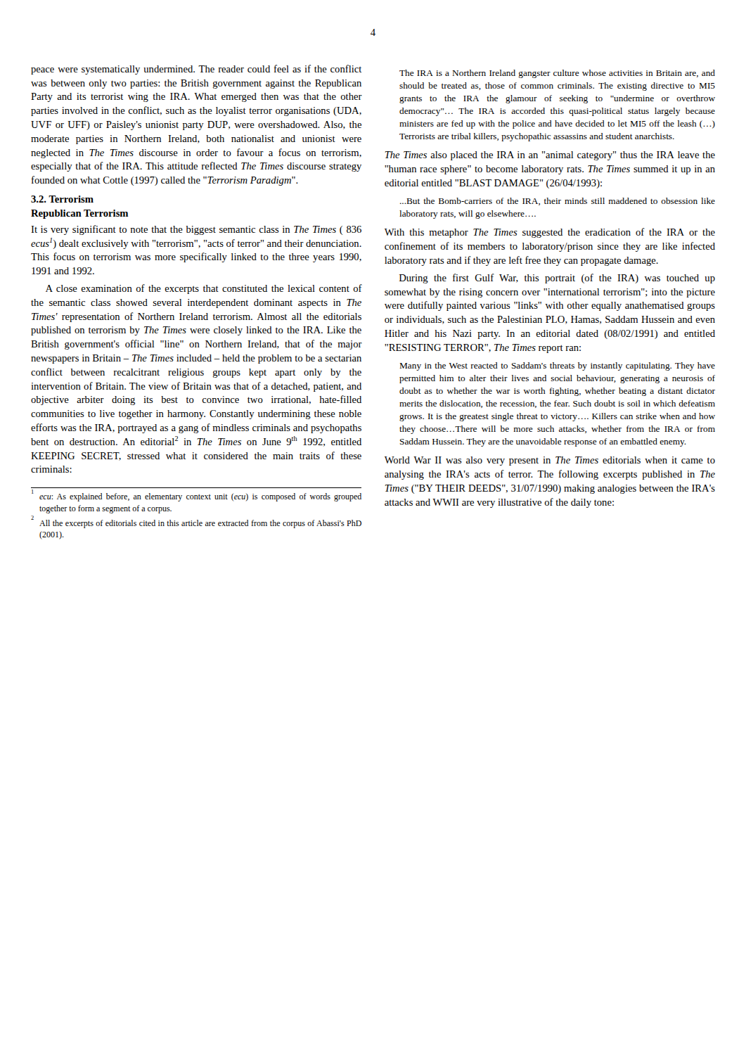4
peace were systematically undermined. The reader could feel as if the conflict was between only two parties: the British government against the Republican Party and its terrorist wing the IRA. What emerged then was that the other parties involved in the conflict, such as the loyalist terror organisations (UDA, UVF or UFF) or Paisley's unionist party DUP, were overshadowed. Also, the moderate parties in Northern Ireland, both nationalist and unionist were neglected in The Times discourse in order to favour a focus on terrorism, especially that of the IRA. This attitude reflected The Times discourse strategy founded on what Cottle (1997) called the "Terrorism Paradigm".
3.2. Terrorism
Republican Terrorism
It is very significant to note that the biggest semantic class in The Times ( 836 ecus1) dealt exclusively with "terrorism", "acts of terror" and their denunciation. This focus on terrorism was more specifically linked to the three years 1990, 1991 and 1992.
A close examination of the excerpts that constituted the lexical content of the semantic class showed several interdependent dominant aspects in The Times' representation of Northern Ireland terrorism. Almost all the editorials published on terrorism by The Times were closely linked to the IRA. Like the British government's official "line" on Northern Ireland, that of the major newspapers in Britain – The Times included – held the problem to be a sectarian conflict between recalcitrant religious groups kept apart only by the intervention of Britain. The view of Britain was that of a detached, patient, and objective arbiter doing its best to convince two irrational, hate-filled communities to live together in harmony. Constantly undermining these noble efforts was the IRA, portrayed as a gang of mindless criminals and psychopaths bent on destruction. An editorial2 in The Times on June 9th 1992, entitled KEEPING SECRET, stressed what it considered the main traits of these criminals:
1 ecu: As explained before, an elementary context unit (ecu) is composed of words grouped together to form a segment of a corpus.
2 All the excerpts of editorials cited in this article are extracted from the corpus of Abassi's PhD (2001).
The IRA is a Northern Ireland gangster culture whose activities in Britain are, and should be treated as, those of common criminals. The existing directive to MI5 grants to the IRA the glamour of seeking to "undermine or overthrow democracy"… The IRA is accorded this quasi-political status largely because ministers are fed up with the police and have decided to let MI5 off the leash (…) Terrorists are tribal killers, psychopathic assassins and student anarchists.
The Times also placed the IRA in an "animal category" thus the IRA leave the "human race sphere" to become laboratory rats. The Times summed it up in an editorial entitled "BLAST DAMAGE" (26/04/1993):
...But the Bomb-carriers of the IRA, their minds still maddened to obsession like laboratory rats, will go elsewhere….
With this metaphor The Times suggested the eradication of the IRA or the confinement of its members to laboratory/prison since they are like infected laboratory rats and if they are left free they can propagate damage.
During the first Gulf War, this portrait (of the IRA) was touched up somewhat by the rising concern over "international terrorism"; into the picture were dutifully painted various "links" with other equally anathematised groups or individuals, such as the Palestinian PLO, Hamas, Saddam Hussein and even Hitler and his Nazi party. In an editorial dated (08/02/1991) and entitled "RESISTING TERROR", The Times report ran:
Many in the West reacted to Saddam's threats by instantly capitulating. They have permitted him to alter their lives and social behaviour, generating a neurosis of doubt as to whether the war is worth fighting, whether beating a distant dictator merits the dislocation, the recession, the fear. Such doubt is soil in which defeatism grows. It is the greatest single threat to victory…. Killers can strike when and how they choose…There will be more such attacks, whether from the IRA or from Saddam Hussein. They are the unavoidable response of an embattled enemy.
World War II was also very present in The Times editorials when it came to analysing the IRA's acts of terror. The following excerpts published in The Times ("BY THEIR DEEDS", 31/07/1990) making analogies between the IRA's attacks and WWII are very illustrative of the daily tone: